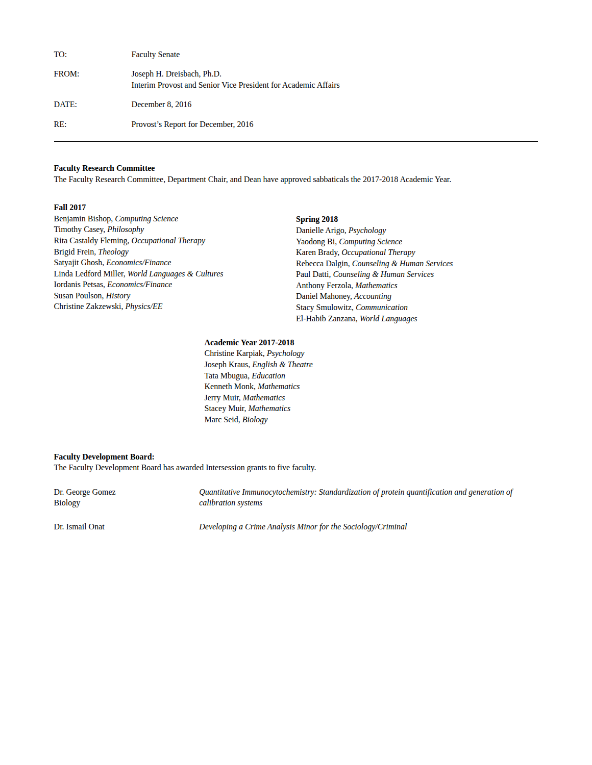| TO: | Faculty Senate |
| FROM: | Joseph H. Dreisbach, Ph.D. Interim Provost and Senior Vice President for Academic Affairs |
| DATE: | December 8, 2016 |
| RE: | Provost’s Report for December, 2016 |
Faculty Research Committee
The Faculty Research Committee, Department Chair, and Dean have approved sabbaticals the 2017-2018 Academic Year.
Fall 2017
Benjamin Bishop, Computing Science
Timothy Casey, Philosophy
Rita Castaldy Fleming, Occupational Therapy
Brigid Frein, Theology
Satyajit Ghosh, Economics/Finance
Linda Ledford Miller, World Languages & Cultures
Iordanis Petsas, Economics/Finance
Susan Poulson, History
Christine Zakzewski, Physics/EE
Spring 2018
Danielle Arigo, Psychology
Yaodong Bi, Computing Science
Karen Brady, Occupational Therapy
Rebecca Dalgin, Counseling & Human Services
Paul Datti, Counseling & Human Services
Anthony Ferzola, Mathematics
Daniel Mahoney, Accounting
Stacy Smulowitz, Communication
El-Habib Zanzana, World Languages
Academic Year 2017-2018
Christine Karpiak, Psychology
Joseph Kraus, English & Theatre
Tata Mbugua, Education
Kenneth Monk, Mathematics
Jerry Muir, Mathematics
Stacey Muir, Mathematics
Marc Seid, Biology
Faculty Development Board:
The Faculty Development Board has awarded Intersession grants to five faculty.
| Dr. George Gomez Biology | Quantitative Immunocytochemistry: Standardization of protein quantification and generation of calibration systems |
| Dr. Ismail Onat | Developing a Crime Analysis Minor for the Sociology/Criminal |